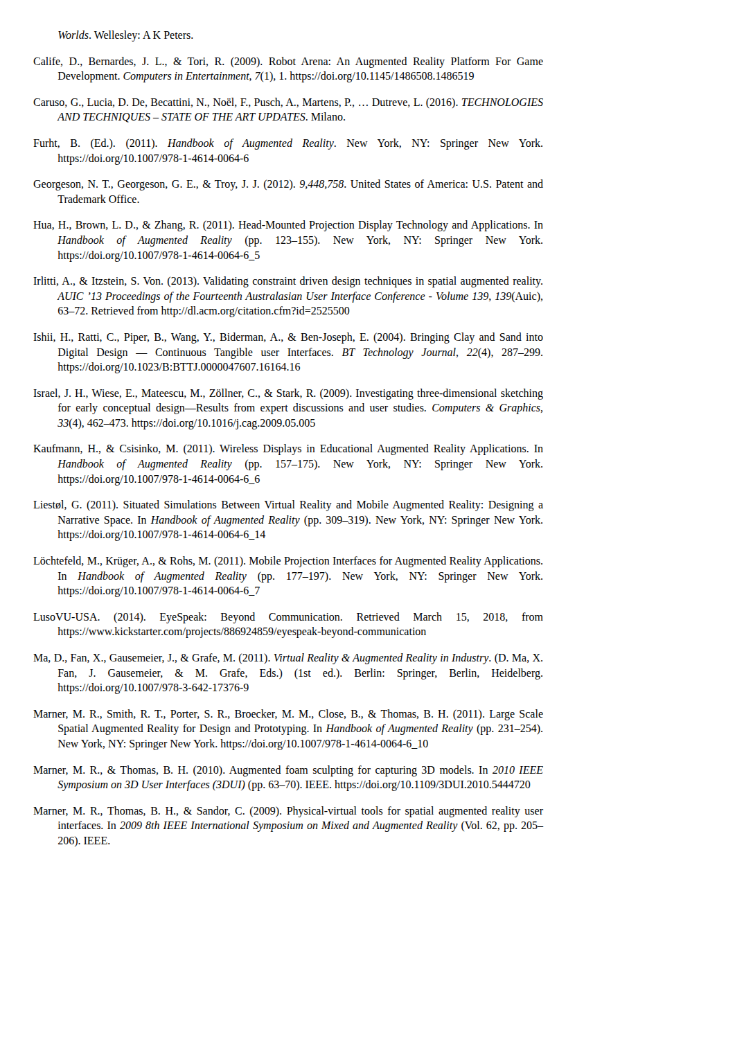Worlds. Wellesley: A K Peters.
Calife, D., Bernardes, J. L., & Tori, R. (2009). Robot Arena: An Augmented Reality Platform For Game Development. Computers in Entertainment, 7(1), 1. https://doi.org/10.1145/1486508.1486519
Caruso, G., Lucia, D. De, Becattini, N., Noël, F., Pusch, A., Martens, P., … Dutreve, L. (2016). TECHNOLOGIES AND TECHNIQUES – STATE OF THE ART UPDATES. Milano.
Furht, B. (Ed.). (2011). Handbook of Augmented Reality. New York, NY: Springer New York. https://doi.org/10.1007/978-1-4614-0064-6
Georgeson, N. T., Georgeson, G. E., & Troy, J. J. (2012). 9,448,758. United States of America: U.S. Patent and Trademark Office.
Hua, H., Brown, L. D., & Zhang, R. (2011). Head-Mounted Projection Display Technology and Applications. In Handbook of Augmented Reality (pp. 123–155). New York, NY: Springer New York. https://doi.org/10.1007/978-1-4614-0064-6_5
Irlitti, A., & Itzstein, S. Von. (2013). Validating constraint driven design techniques in spatial augmented reality. AUIC ’13 Proceedings of the Fourteenth Australasian User Interface Conference - Volume 139, 139(Auic), 63–72. Retrieved from http://dl.acm.org/citation.cfm?id=2525500
Ishii, H., Ratti, C., Piper, B., Wang, Y., Biderman, A., & Ben-Joseph, E. (2004). Bringing Clay and Sand into Digital Design — Continuous Tangible user Interfaces. BT Technology Journal, 22(4), 287–299. https://doi.org/10.1023/B:BTTJ.0000047607.16164.16
Israel, J. H., Wiese, E., Mateescu, M., Zöllner, C., & Stark, R. (2009). Investigating three-dimensional sketching for early conceptual design—Results from expert discussions and user studies. Computers & Graphics, 33(4), 462–473. https://doi.org/10.1016/j.cag.2009.05.005
Kaufmann, H., & Csisinko, M. (2011). Wireless Displays in Educational Augmented Reality Applications. In Handbook of Augmented Reality (pp. 157–175). New York, NY: Springer New York. https://doi.org/10.1007/978-1-4614-0064-6_6
Liestøl, G. (2011). Situated Simulations Between Virtual Reality and Mobile Augmented Reality: Designing a Narrative Space. In Handbook of Augmented Reality (pp. 309–319). New York, NY: Springer New York. https://doi.org/10.1007/978-1-4614-0064-6_14
Löchtefeld, M., Krüger, A., & Rohs, M. (2011). Mobile Projection Interfaces for Augmented Reality Applications. In Handbook of Augmented Reality (pp. 177–197). New York, NY: Springer New York. https://doi.org/10.1007/978-1-4614-0064-6_7
LusoVU-USA. (2014). EyeSpeak: Beyond Communication. Retrieved March 15, 2018, from https://www.kickstarter.com/projects/886924859/eyespeak-beyond-communication
Ma, D., Fan, X., Gausemeier, J., & Grafe, M. (2011). Virtual Reality & Augmented Reality in Industry. (D. Ma, X. Fan, J. Gausemeier, & M. Grafe, Eds.) (1st ed.). Berlin: Springer, Berlin, Heidelberg. https://doi.org/10.1007/978-3-642-17376-9
Marner, M. R., Smith, R. T., Porter, S. R., Broecker, M. M., Close, B., & Thomas, B. H. (2011). Large Scale Spatial Augmented Reality for Design and Prototyping. In Handbook of Augmented Reality (pp. 231–254). New York, NY: Springer New York. https://doi.org/10.1007/978-1-4614-0064-6_10
Marner, M. R., & Thomas, B. H. (2010). Augmented foam sculpting for capturing 3D models. In 2010 IEEE Symposium on 3D User Interfaces (3DUI) (pp. 63–70). IEEE. https://doi.org/10.1109/3DUI.2010.5444720
Marner, M. R., Thomas, B. H., & Sandor, C. (2009). Physical-virtual tools for spatial augmented reality user interfaces. In 2009 8th IEEE International Symposium on Mixed and Augmented Reality (Vol. 62, pp. 205–206). IEEE.